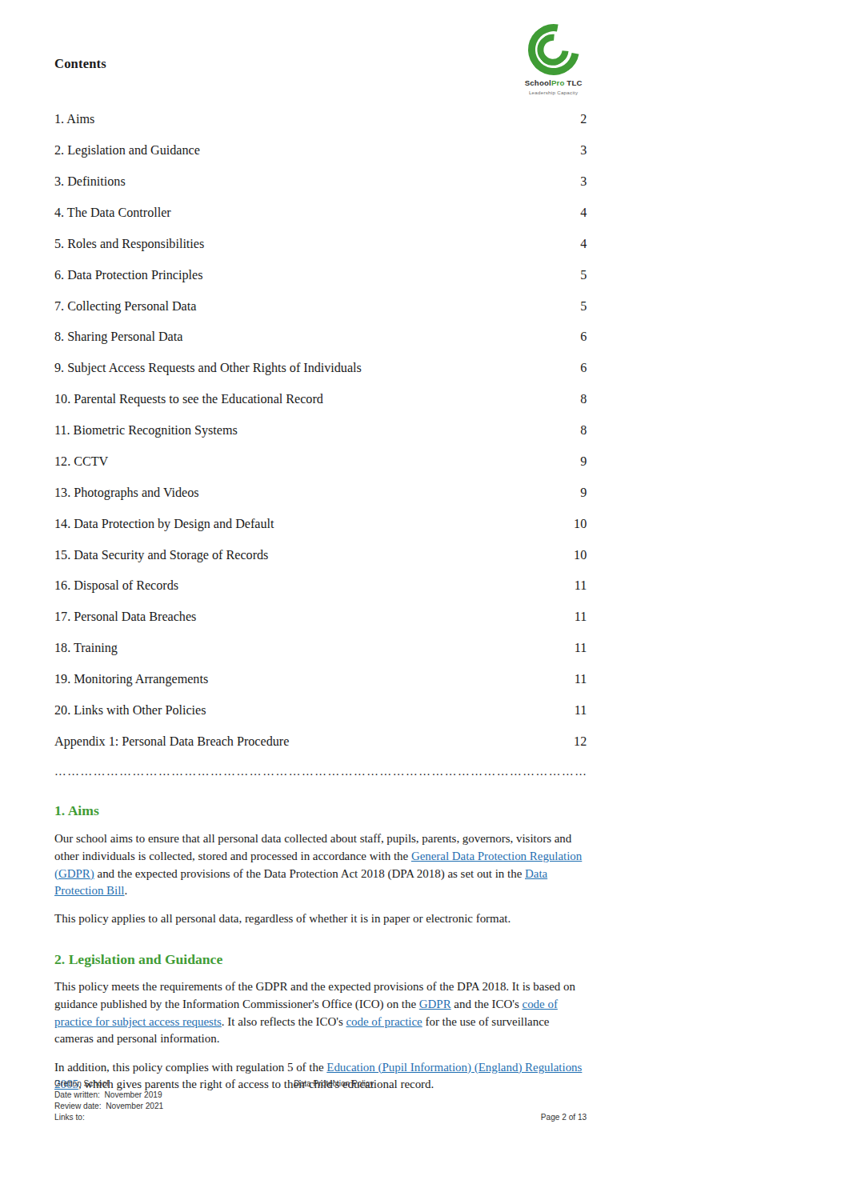SchoolPro TLC
Leadership Capacity
Contents
1. Aims 2
2. Legislation and Guidance 3
3. Definitions 3
4. The Data Controller 4
5. Roles and Responsibilities 4
6. Data Protection Principles 5
7. Collecting Personal Data 5
8. Sharing Personal Data 6
9. Subject Access Requests and Other Rights of Individuals 6
10. Parental Requests to see the Educational Record 8
11. Biometric Recognition Systems 8
12. CCTV 9
13. Photographs and Videos 9
14. Data Protection by Design and Default 10
15. Data Security and Storage of Records 10
16. Disposal of Records 11
17. Personal Data Breaches 11
18. Training 11
19. Monitoring Arrangements 11
20. Links with Other Policies 11
Appendix 1: Personal Data Breach Procedure 12
…………………………………………………………………………………………………………………
1. Aims
Our school aims to ensure that all personal data collected about staff, pupils, parents, governors, visitors and other individuals is collected, stored and processed in accordance with the General Data Protection Regulation (GDPR) and the expected provisions of the Data Protection Act 2018 (DPA 2018) as set out in the Data Protection Bill.
This policy applies to all personal data, regardless of whether it is in paper or electronic format.
2. Legislation and Guidance
This policy meets the requirements of the GDPR and the expected provisions of the DPA 2018. It is based on guidance published by the Information Commissioner's Office (ICO) on the GDPR and the ICO's code of practice for subject access requests. It also reflects the ICO's code of practice for the use of surveillance cameras and personal information.
In addition, this policy complies with regulation 5 of the Education (Pupil Information) (England) Regulations 2005, which gives parents the right of access to their child's educational record.
Gretton School
Date written: November 2019
Review date: November 2021
Links to:
Data Protection Policy
Page 2 of 13